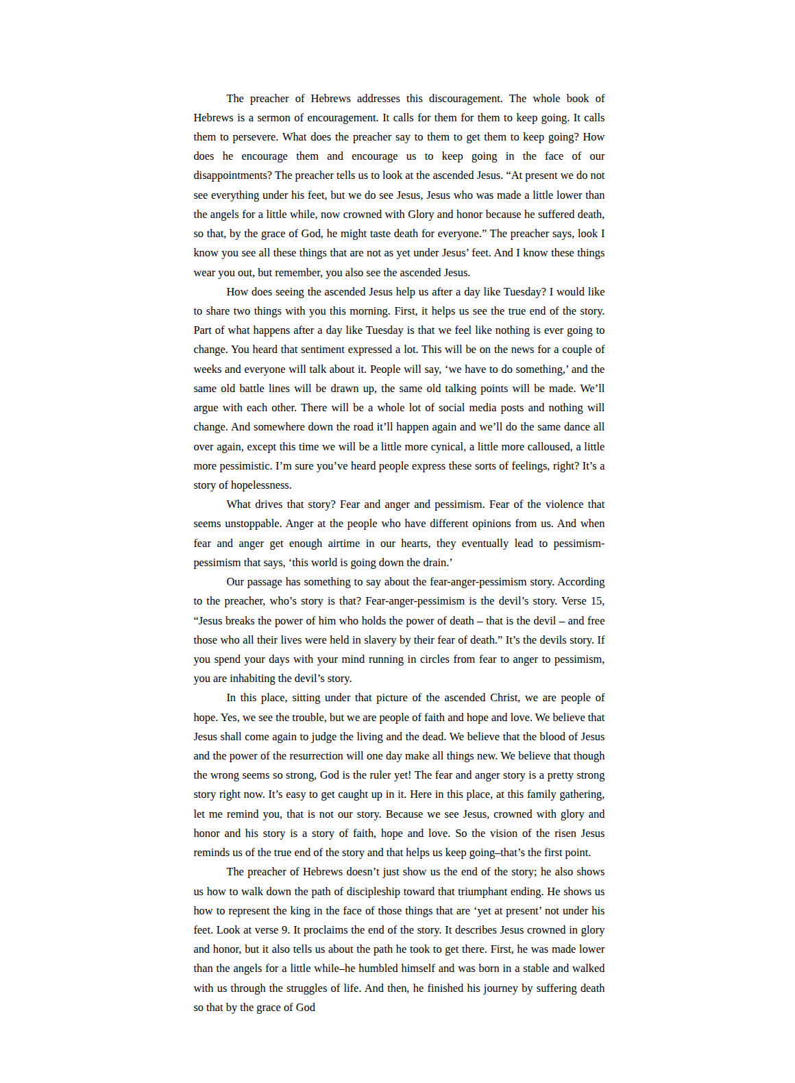The preacher of Hebrews addresses this discouragement. The whole book of Hebrews is a sermon of encouragement. It calls for them for them to keep going. It calls them to persevere. What does the preacher say to them to get them to keep going? How does he encourage them and encourage us to keep going in the face of our disappointments? The preacher tells us to look at the ascended Jesus. “At present we do not see everything under his feet, but we do see Jesus, Jesus who was made a little lower than the angels for a little while, now crowned with Glory and honor because he suffered death, so that, by the grace of God, he might taste death for everyone.” The preacher says, look I know you see all these things that are not as yet under Jesus’ feet. And I know these things wear you out, but remember, you also see the ascended Jesus.
How does seeing the ascended Jesus help us after a day like Tuesday? I would like to share two things with you this morning. First, it helps us see the true end of the story. Part of what happens after a day like Tuesday is that we feel like nothing is ever going to change. You heard that sentiment expressed a lot. This will be on the news for a couple of weeks and everyone will talk about it. People will say, ‘we have to do something,’ and the same old battle lines will be drawn up, the same old talking points will be made. We’ll argue with each other. There will be a whole lot of social media posts and nothing will change. And somewhere down the road it’ll happen again and we’ll do the same dance all over again, except this time we will be a little more cynical, a little more calloused, a little more pessimistic. I’m sure you’ve heard people express these sorts of feelings, right? It’s a story of hopelessness.
What drives that story? Fear and anger and pessimism. Fear of the violence that seems unstoppable. Anger at the people who have different opinions from us. And when fear and anger get enough airtime in our hearts, they eventually lead to pessimism-pessimism that says, ‘this world is going down the drain.’
Our passage has something to say about the fear-anger-pessimism story. According to the preacher, who’s story is that? Fear-anger-pessimism is the devil’s story. Verse 15, “Jesus breaks the power of him who holds the power of death – that is the devil – and free those who all their lives were held in slavery by their fear of death.” It’s the devils story. If you spend your days with your mind running in circles from fear to anger to pessimism, you are inhabiting the devil’s story.
In this place, sitting under that picture of the ascended Christ, we are people of hope. Yes, we see the trouble, but we are people of faith and hope and love. We believe that Jesus shall come again to judge the living and the dead. We believe that the blood of Jesus and the power of the resurrection will one day make all things new. We believe that though the wrong seems so strong, God is the ruler yet! The fear and anger story is a pretty strong story right now. It’s easy to get caught up in it. Here in this place, at this family gathering, let me remind you, that is not our story. Because we see Jesus, crowned with glory and honor and his story is a story of faith, hope and love. So the vision of the risen Jesus reminds us of the true end of the story and that helps us keep going–that’s the first point.
The preacher of Hebrews doesn’t just show us the end of the story; he also shows us how to walk down the path of discipleship toward that triumphant ending. He shows us how to represent the king in the face of those things that are ‘yet at present’ not under his feet. Look at verse 9. It proclaims the end of the story. It describes Jesus crowned in glory and honor, but it also tells us about the path he took to get there. First, he was made lower than the angels for a little while–he humbled himself and was born in a stable and walked with us through the struggles of life. And then, he finished his journey by suffering death so that by the grace of God